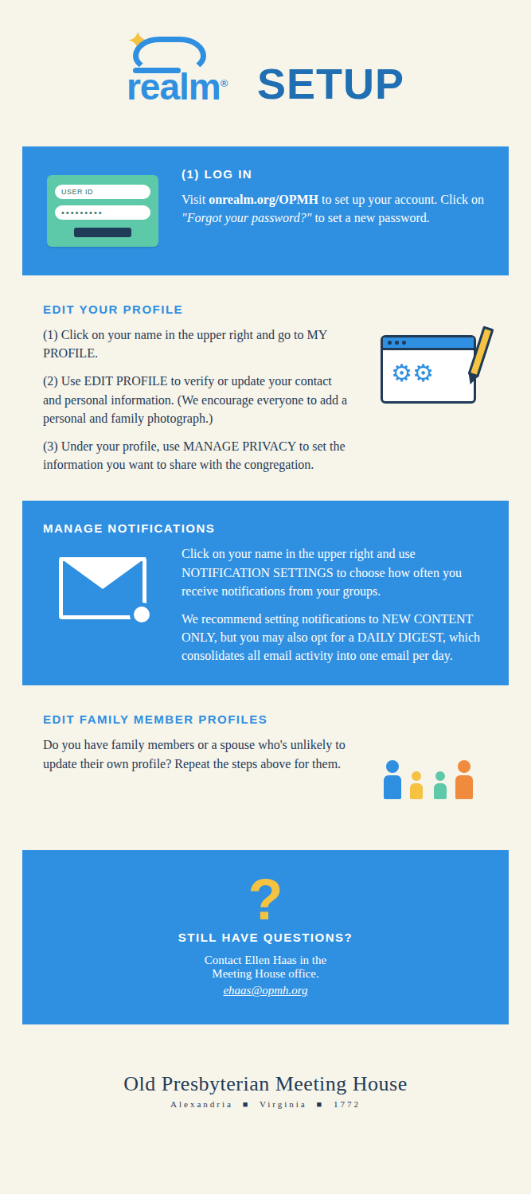✦ realm®
SETUP
USER ID
•••••••••
(1) Log In
Visit onrealm.org/OPMH to set up your account. Click on "Forgot your password?" to set a new password.
Edit Your Profile
⚙⚙
(1) Click on your name in the upper right and go to MY PROFILE.
(2) Use EDIT PROFILE to verify or update your contact and personal information. (We encourage everyone to add a personal and family photograph.)
(3) Under your profile, use MANAGE PRIVACY to set the information you want to share with the congregation.
Manage Notifications
Click on your name in the upper right and use NOTIFICATION SETTINGS to choose how often you receive notifications from your groups.
We recommend setting notifications to NEW CONTENT ONLY, but you may also opt for a DAILY DIGEST, which consolidates all email activity into one email per day.
Edit Family Member Profiles
Do you have family members or a spouse who's unlikely to update their own profile? Repeat the steps above for them.
?
Still Have Questions?
Contact Ellen Haas in the
Meeting House office.
ehaas@opmh.org
Old Presbyterian Meeting House
Alexandria ■ Virginia ■ 1772